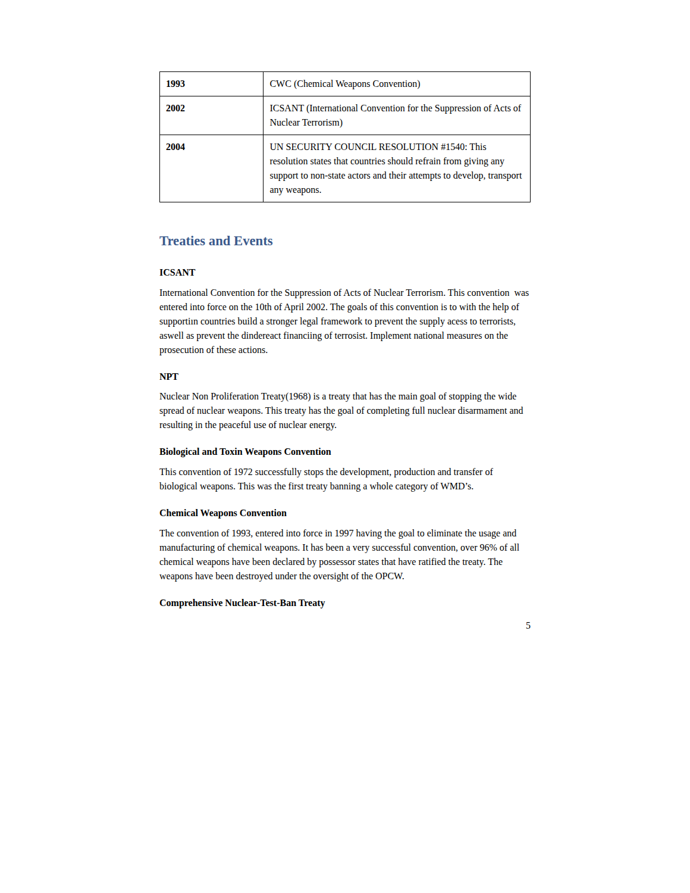| 1993 | CWC (Chemical Weapons Convention) |
| 2002 | ICSANT (International Convention for the Suppression of Acts of Nuclear Terrorism) |
| 2004 | UN SECURITY COUNCIL RESOLUTION #1540: This resolution states that countries should refrain from giving any support to non-state actors and their attempts to develop, transport any weapons. |
Treaties and Events
ICSANT
International Convention for the Suppression of Acts of Nuclear Terrorism. This convention was entered into force on the 10th of April 2002. The goals of this convention is to with the help of supportiın countries build a stronger legal framework to prevent the supply acess to terrorists, aswell as prevent the dindereact financiing of terrosist. Implement national measures on the prosecution of these actions.
NPT
Nuclear Non Proliferation Treaty(1968) is a treaty that has the main goal of stopping the wide spread of nuclear weapons. This treaty has the goal of completing full nuclear disarmament and resulting in the peaceful use of nuclear energy.
Biological and Toxin Weapons Convention
This convention of 1972 successfully stops the development, production and transfer of biological weapons. This was the first treaty banning a whole category of WMD’s.
Chemical Weapons Convention
The convention of 1993, entered into force in 1997 having the goal to eliminate the usage and manufacturing of chemical weapons. It has been a very successful convention, over 96% of all chemical weapons have been declared by possessor states that have ratified the treaty. The weapons have been destroyed under the oversight of the OPCW.
Comprehensive Nuclear-Test-Ban Treaty
5